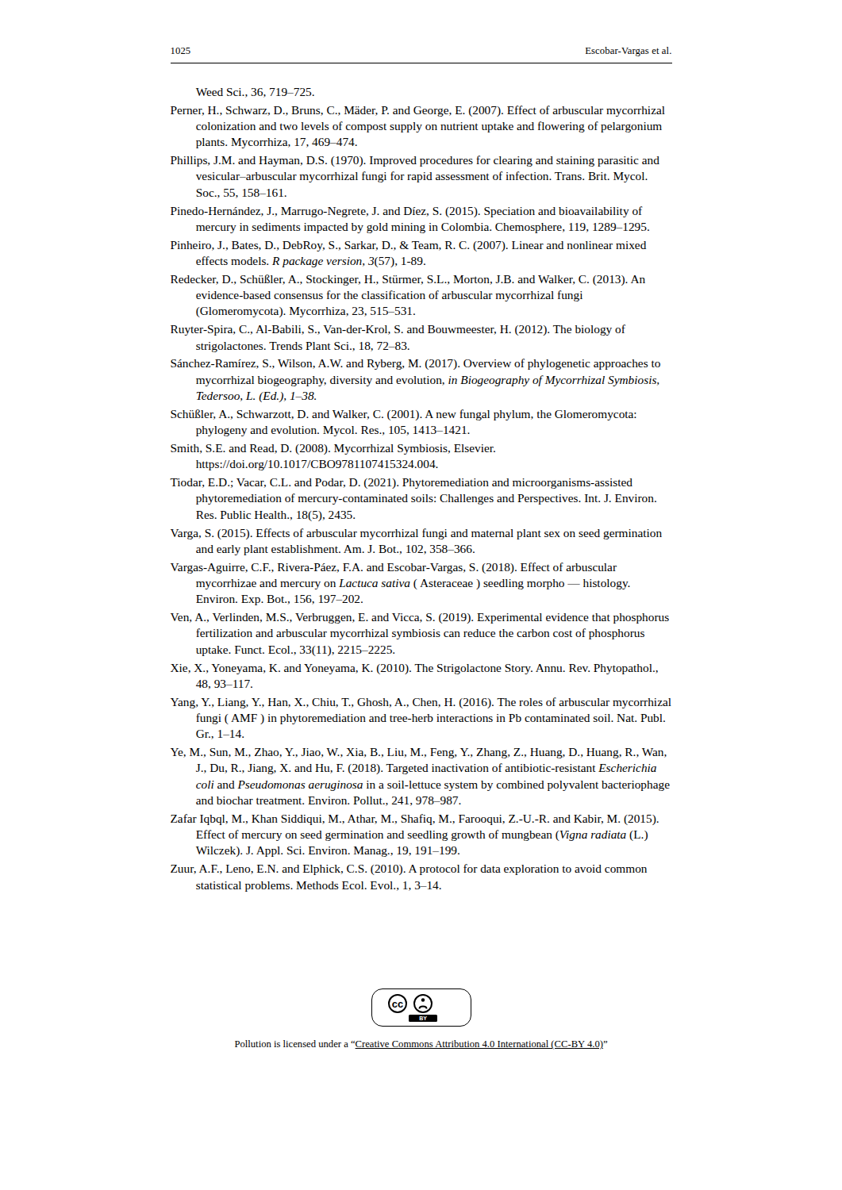1025 Escobar-Vargas et al.
Weed Sci., 36, 719–725.
Perner, H., Schwarz, D., Bruns, C., Mäder, P. and George, E. (2007). Effect of arbuscular mycorrhizal colonization and two levels of compost supply on nutrient uptake and flowering of pelargonium plants. Mycorrhiza, 17, 469–474.
Phillips, J.M. and Hayman, D.S. (1970). Improved procedures for clearing and staining parasitic and vesicular–arbuscular mycorrhizal fungi for rapid assessment of infection. Trans. Brit. Mycol. Soc., 55, 158–161.
Pinedo-Hernández, J., Marrugo-Negrete, J. and Díez, S. (2015). Speciation and bioavailability of mercury in sediments impacted by gold mining in Colombia. Chemosphere, 119, 1289–1295.
Pinheiro, J., Bates, D., DebRoy, S., Sarkar, D., & Team, R. C. (2007). Linear and nonlinear mixed effects models. R package version, 3(57), 1-89.
Redecker, D., Schüßler, A., Stockinger, H., Stürmer, S.L., Morton, J.B. and Walker, C. (2013). An evidence-based consensus for the classification of arbuscular mycorrhizal fungi (Glomeromycota). Mycorrhiza, 23, 515–531.
Ruyter-Spira, C., Al-Babili, S., Van-der-Krol, S. and Bouwmeester, H. (2012). The biology of strigolactones. Trends Plant Sci., 18, 72–83.
Sánchez-Ramírez, S., Wilson, A.W. and Ryberg, M. (2017). Overview of phylogenetic approaches to mycorrhizal biogeography, diversity and evolution, in Biogeography of Mycorrhizal Symbiosis, Tedersoo, L. (Ed.), 1–38.
Schüßler, A., Schwarzott, D. and Walker, C. (2001). A new fungal phylum, the Glomeromycota: phylogeny and evolution. Mycol. Res., 105, 1413–1421.
Smith, S.E. and Read, D. (2008). Mycorrhizal Symbiosis, Elsevier. https://doi.org/10.1017/CBO9781107415324.004.
Tiodar, E.D.; Vacar, C.L. and Podar, D. (2021). Phytoremediation and microorganisms-assisted phytoremediation of mercury-contaminated soils: Challenges and Perspectives. Int. J. Environ. Res. Public Health., 18(5), 2435.
Varga, S. (2015). Effects of arbuscular mycorrhizal fungi and maternal plant sex on seed germination and early plant establishment. Am. J. Bot., 102, 358–366.
Vargas-Aguirre, C.F., Rivera-Páez, F.A. and Escobar-Vargas, S. (2018). Effect of arbuscular mycorrhizae and mercury on Lactuca sativa ( Asteraceae ) seedling morpho — histology. Environ. Exp. Bot., 156, 197–202.
Ven, A., Verlinden, M.S., Verbruggen, E. and Vicca, S. (2019). Experimental evidence that phosphorus fertilization and arbuscular mycorrhizal symbiosis can reduce the carbon cost of phosphorus uptake. Funct. Ecol., 33(11), 2215–2225.
Xie, X., Yoneyama, K. and Yoneyama, K. (2010). The Strigolactone Story. Annu. Rev. Phytopathol., 48, 93–117.
Yang, Y., Liang, Y., Han, X., Chiu, T., Ghosh, A., Chen, H. (2016). The roles of arbuscular mycorrhizal fungi ( AMF ) in phytoremediation and tree-herb interactions in Pb contaminated soil. Nat. Publ. Gr., 1–14.
Ye, M., Sun, M., Zhao, Y., Jiao, W., Xia, B., Liu, M., Feng, Y., Zhang, Z., Huang, D., Huang, R., Wan, J., Du, R., Jiang, X. and Hu, F. (2018). Targeted inactivation of antibiotic-resistant Escherichia coli and Pseudomonas aeruginosa in a soil-lettuce system by combined polyvalent bacteriophage and biochar treatment. Environ. Pollut., 241, 978–987.
Zafar Iqbql, M., Khan Siddiqui, M., Athar, M., Shafiq, M., Farooqui, Z.-U.-R. and Kabir, M. (2015). Effect of mercury on seed germination and seedling growth of mungbean (Vigna radiata (L.) Wilczek). J. Appl. Sci. Environ. Manag., 19, 191–199.
Zuur, A.F., Leno, E.N. and Elphick, C.S. (2010). A protocol for data exploration to avoid common statistical problems. Methods Ecol. Evol., 1, 3–14.
cc BY
Pollution is licensed under a “Creative Commons Attribution 4.0 International (CC-BY 4.0)”